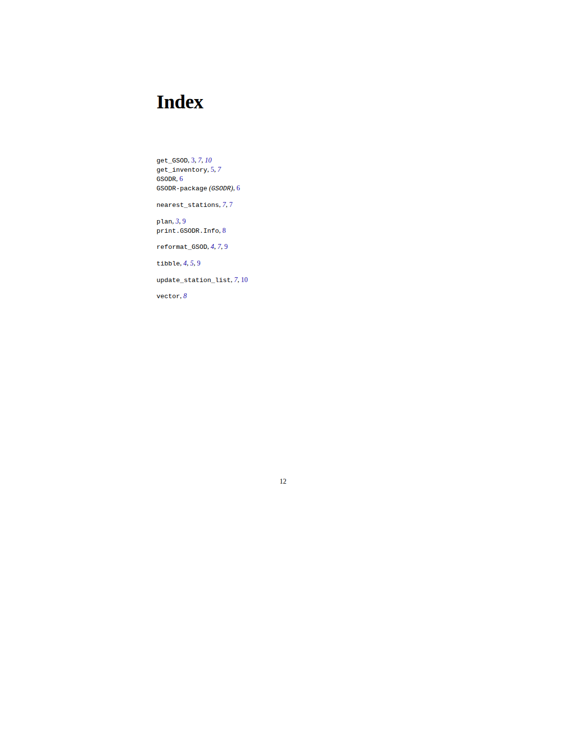Index
get_GSOD, 3, 7, 10
get_inventory, 5, 7
GSODR, 6
GSODR-package (GSODR), 6
nearest_stations, 7, 7
plan, 3, 9
print.GSODR.Info, 8
reformat_GSOD, 4, 7, 9
tibble, 4, 5, 9
update_station_list, 7, 10
vector, 8
12